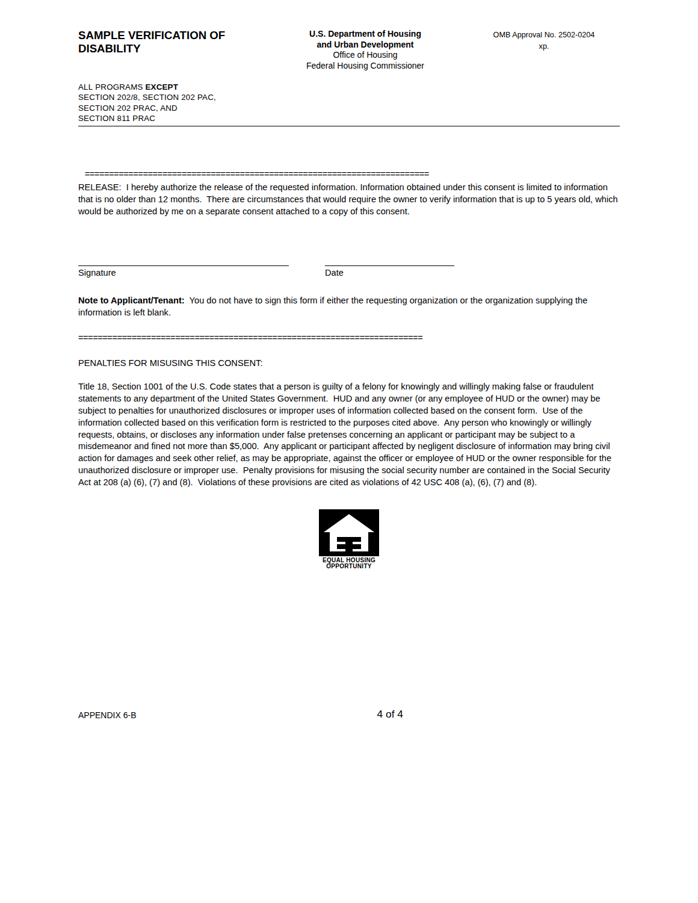SAMPLE VERIFICATION OF DISABILITY
U.S. Department of Housing
and Urban Development
Office of Housing
Federal Housing Commissioner
OMB Approval No. 2502-0204
xp.
All PROGRAMS EXCEPT
SECTION 202/8, SECTION 202 PAC,
SECTION 202 PRAC, AND
SECTION 811 PRAC
=======================================================================
RELEASE: I hereby authorize the release of the requested information. Information obtained under this consent is limited to information that is no older than 12 months. There are circumstances that would require the owner to verify information that is up to 5 years old, which would be authorized by me on a separate consent attached to a copy of this consent.
Signature
Date
Note to Applicant/Tenant: You do not have to sign this form if either the requesting organization or the organization supplying the information is left blank.
=======================================================================
PENALTIES FOR MISUSING THIS CONSENT:
Title 18, Section 1001 of the U.S. Code states that a person is guilty of a felony for knowingly and willingly making false or fraudulent statements to any department of the United States Government. HUD and any owner (or any employee of HUD or the owner) may be subject to penalties for unauthorized disclosures or improper uses of information collected based on the consent form. Use of the information collected based on this verification form is restricted to the purposes cited above. Any person who knowingly or willingly requests, obtains, or discloses any information under false pretenses concerning an applicant or participant may be subject to a misdemeanor and fined not more than $5,000. Any applicant or participant affected by negligent disclosure of information may bring civil action for damages and seek other relief, as may be appropriate, against the officer or employee of HUD or the owner responsible for the unauthorized disclosure or improper use. Penalty provisions for misusing the social security number are contained in the Social Security Act at 208 (a) (6), (7) and (8). Violations of these provisions are cited as violations of 42 USC 408 (a), (6), (7) and (8).
EQUAL HOUSING
OPPORTUNITY
APPENDIX 6-B
4 of 4